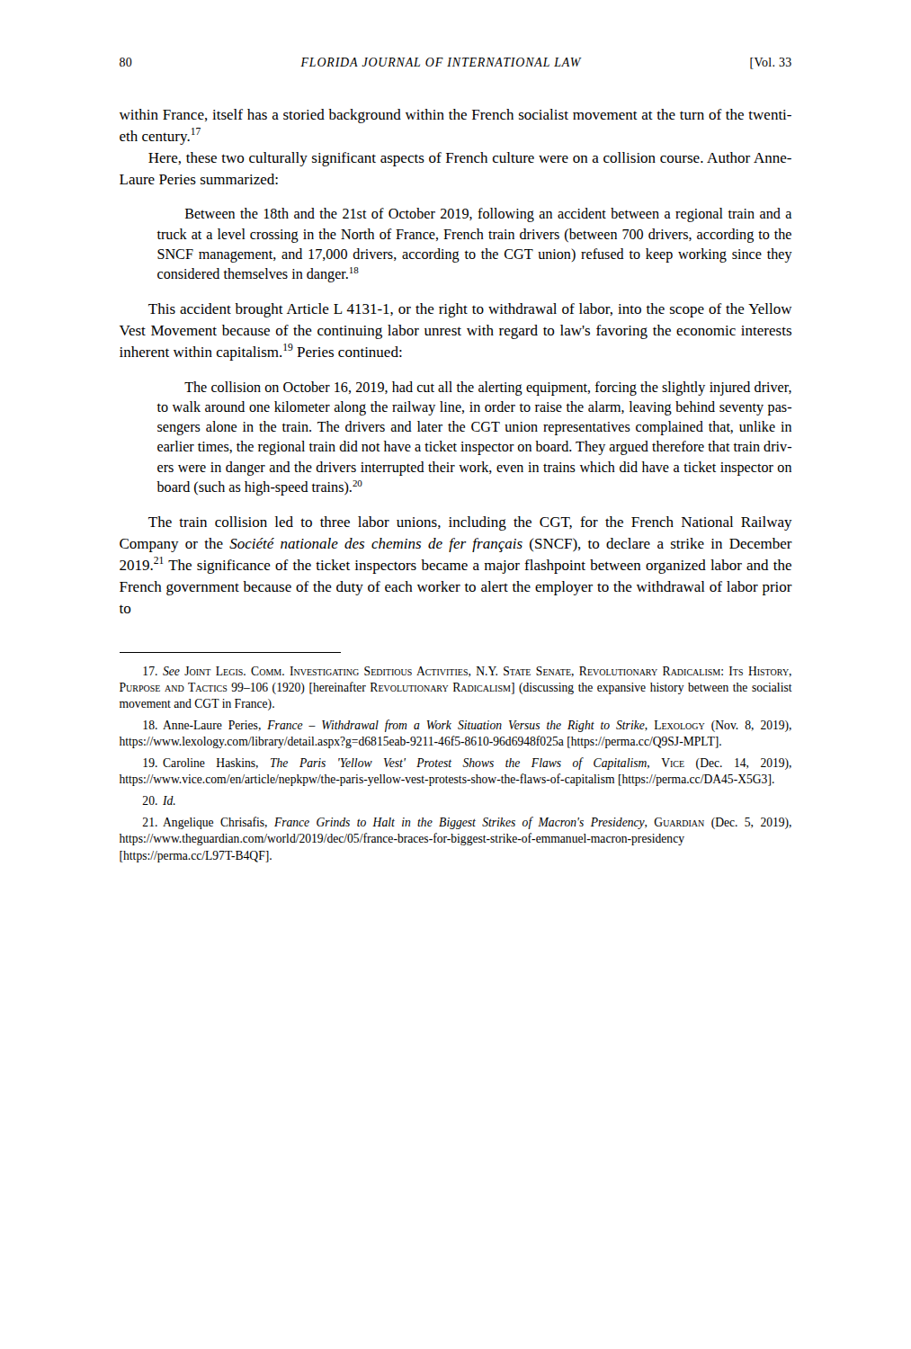80 Florida Journal of International Law [Vol. 33
within France, itself has a storied background within the French socialist movement at the turn of the twentieth century.17
Here, these two culturally significant aspects of French culture were on a collision course. Author Anne-Laure Peries summarized:
Between the 18th and the 21st of October 2019, following an accident between a regional train and a truck at a level crossing in the North of France, French train drivers (between 700 drivers, according to the SNCF management, and 17,000 drivers, according to the CGT union) refused to keep working since they considered themselves in danger.18
This accident brought Article L 4131-1, or the right to withdrawal of labor, into the scope of the Yellow Vest Movement because of the continuing labor unrest with regard to law's favoring the economic interests inherent within capitalism.19 Peries continued:
The collision on October 16, 2019, had cut all the alerting equipment, forcing the slightly injured driver, to walk around one kilometer along the railway line, in order to raise the alarm, leaving behind seventy passengers alone in the train. The drivers and later the CGT union representatives complained that, unlike in earlier times, the regional train did not have a ticket inspector on board. They argued therefore that train drivers were in danger and the drivers interrupted their work, even in trains which did have a ticket inspector on board (such as high-speed trains).20
The train collision led to three labor unions, including the CGT, for the French National Railway Company or the Société nationale des chemins de fer français (SNCF), to declare a strike in December 2019.21 The significance of the ticket inspectors became a major flashpoint between organized labor and the French government because of the duty of each worker to alert the employer to the withdrawal of labor prior to
See Joint Legis. Comm. Investigating Seditious Activities, N.Y. State Senate, Revolutionary Radicalism: Its History, Purpose and Tactics 99–106 (1920) [hereinafter Revolutionary Radicalism] (discussing the expansive history between the socialist movement and CGT in France).
Anne-Laure Peries, France – Withdrawal from a Work Situation Versus the Right to Strike, Lexology (Nov. 8, 2019), https://www.lexology.com/library/detail.aspx?g=d6815eab-9211-46f5-8610-96d6948f025a [https://perma.cc/Q9SJ-MPLT].
Caroline Haskins, The Paris 'Yellow Vest' Protest Shows the Flaws of Capitalism, Vice (Dec. 14, 2019), https://www.vice.com/en/article/nepkpw/the-paris-yellow-vest-protests-show-the-flaws-of-capitalism [https://perma.cc/DA45-X5G3].
Id.
Angelique Chrisafis, France Grinds to Halt in the Biggest Strikes of Macron's Presidency, Guardian (Dec. 5, 2019), https://www.theguardian.com/world/2019/dec/05/france-braces-for-biggest-strike-of-emmanuel-macron-presidency [https://perma.cc/L97T-B4QF].